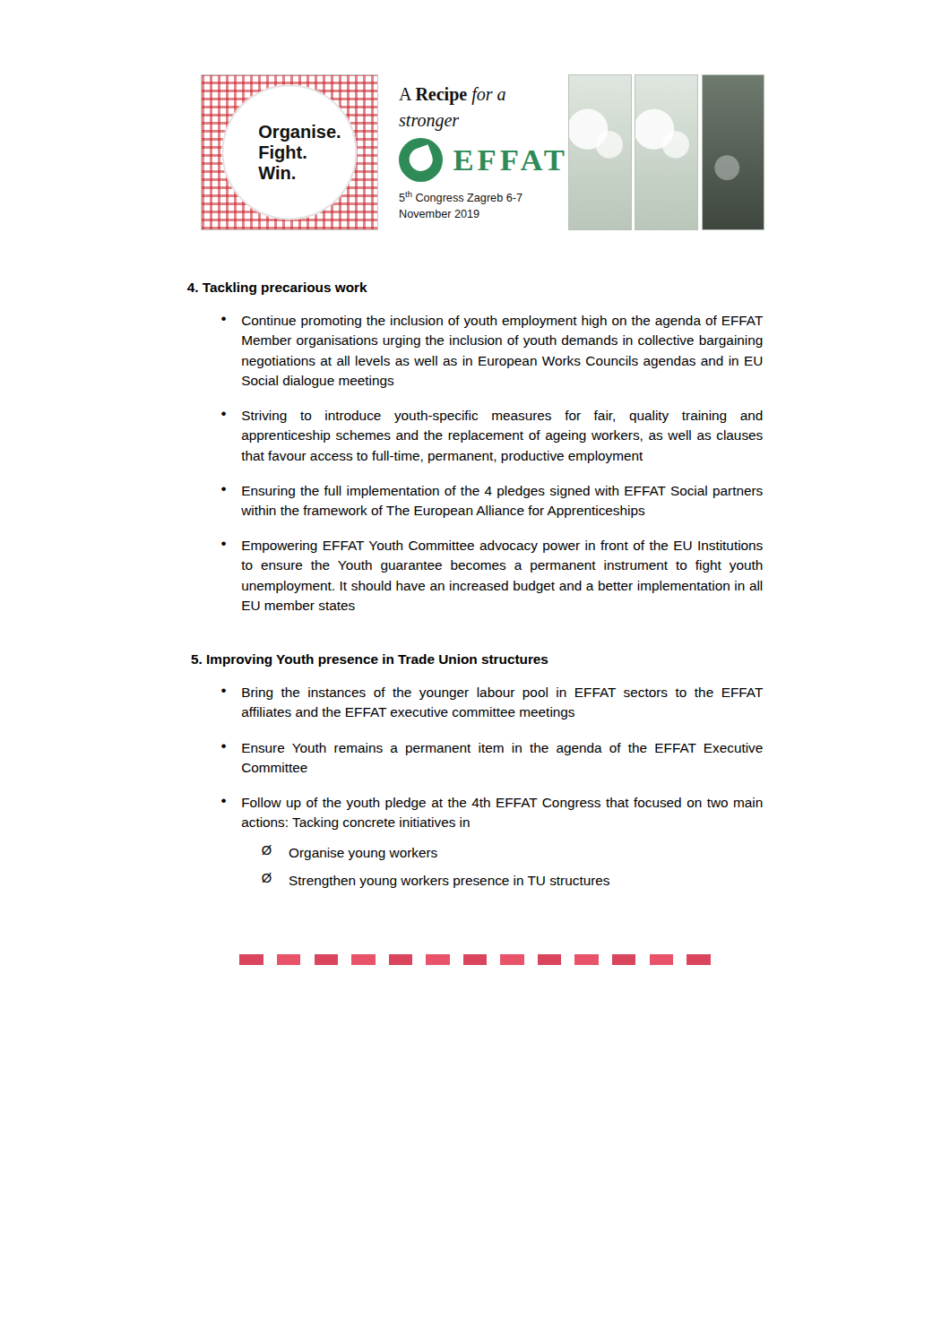Organise.
Fight.
Win.
A Recipe for a stronger
EFFAT
5th Congress Zagreb 6-7 November 2019
4. Tackling precarious work
Continue promoting the inclusion of youth employment high on the agenda of EFFAT Member organisations urging the inclusion of youth demands in collective bargaining negotiations at all levels as well as in European Works Councils agendas and in EU Social dialogue meetings
Striving to introduce youth-specific measures for fair, quality training and apprenticeship schemes and the replacement of ageing workers, as well as clauses that favour access to full-time, permanent, productive employment
Ensuring the full implementation of the 4 pledges signed with EFFAT Social partners within the framework of The European Alliance for Apprenticeships
Empowering EFFAT Youth Committee advocacy power in front of the EU Institutions to ensure the Youth guarantee becomes a permanent instrument to fight youth unemployment. It should have an increased budget and a better implementation in all EU member states
5. Improving Youth presence in Trade Union structures
Bring the instances of the younger labour pool in EFFAT sectors to the EFFAT affiliates and the EFFAT executive committee meetings
Ensure Youth remains a permanent item in the agenda of the EFFAT Executive Committee
Follow up of the youth pledge at the 4th EFFAT Congress that focused on two main actions: Tacking concrete initiatives in
Organise young workers
Strengthen young workers presence in TU structures